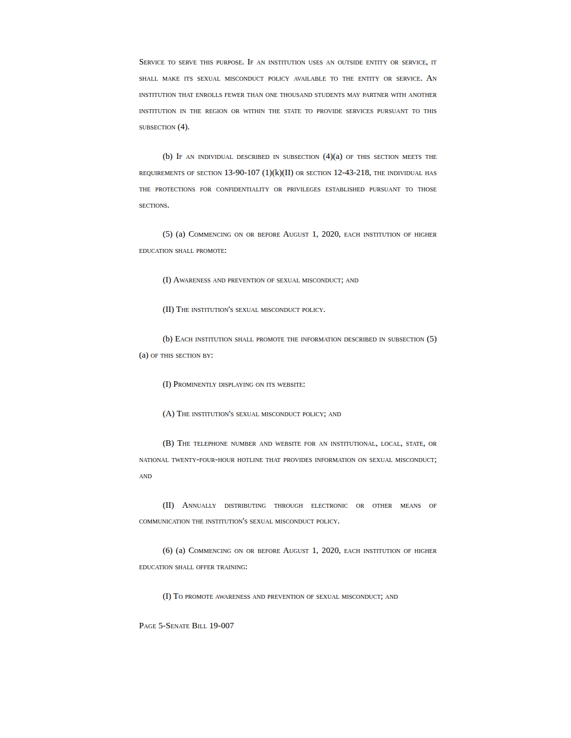Service to serve this purpose. If an institution uses an outside entity or service, it shall make its sexual misconduct policy available to the entity or service. An institution that enrolls fewer than one thousand students may partner with another institution in the region or within the state to provide services pursuant to this subsection (4).
(b) If an individual described in subsection (4)(a) of this section meets the requirements of section 13-90-107 (1)(k)(II) or section 12-43-218, the individual has the protections for confidentiality or privileges established pursuant to those sections.
(5) (a) Commencing on or before August 1, 2020, each institution of higher education shall promote:
(I) Awareness and prevention of sexual misconduct; and
(II) The institution's sexual misconduct policy.
(b) Each institution shall promote the information described in subsection (5)(a) of this section by:
(I) Prominently displaying on its website:
(A) The institution's sexual misconduct policy; and
(B) The telephone number and website for an institutional, local, state, or national twenty-four-hour hotline that provides information on sexual misconduct; and
(II) Annually distributing through electronic or other means of communication the institution's sexual misconduct policy.
(6) (a) Commencing on or before August 1, 2020, each institution of higher education shall offer training:
(I) To promote awareness and prevention of sexual misconduct; and
Page 5-Senate Bill 19-007